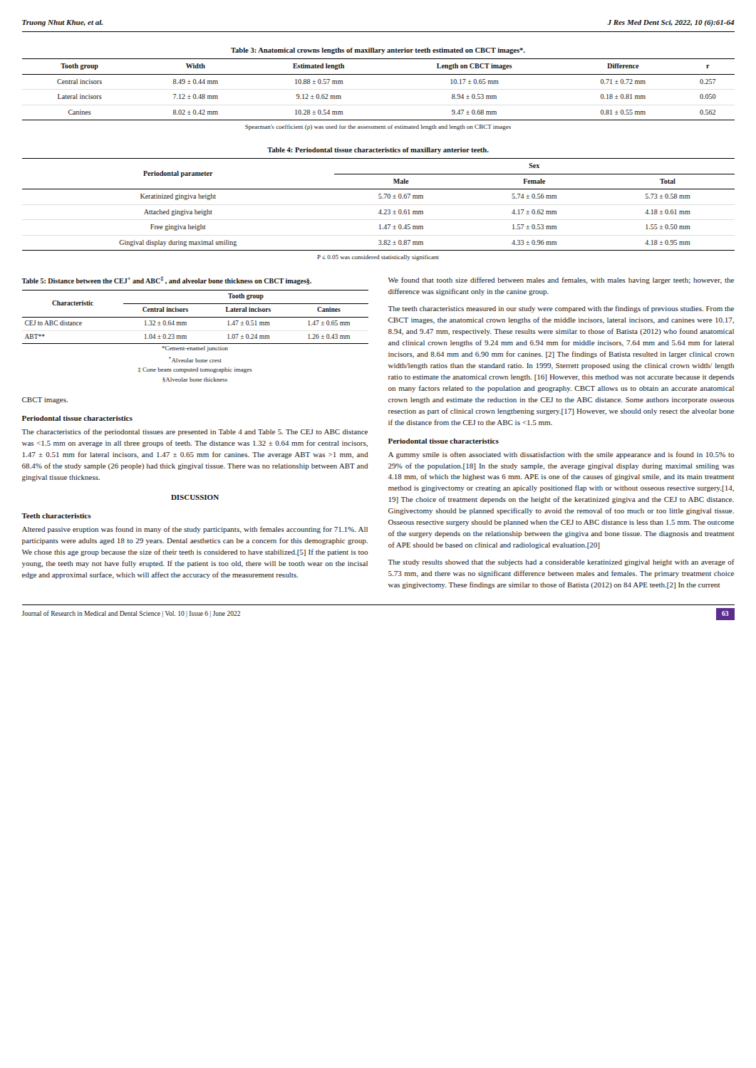Truong Nhut Khue, et al.
J Res Med Dent Sci, 2022, 10 (6):61-64
Table 3: Anatomical crowns lengths of maxillary anterior teeth estimated on CBCT images*.
| Tooth group | Width | Estimated length | Length on CBCT images | Difference | r |
| --- | --- | --- | --- | --- | --- |
| Central incisors | 8.49 ± 0.44 mm | 10.88 ± 0.57 mm | 10.17 ± 0.65 mm | 0.71 ± 0.72 mm | 0.257 |
| Lateral incisors | 7.12 ± 0.48 mm | 9.12 ± 0.62 mm | 8.94 ± 0.53 mm | 0.18 ± 0.81 mm | 0.050 |
| Canines | 8.02 ± 0.42 mm | 10.28 ± 0.54 mm | 9.47 ± 0.68 mm | 0.81 ± 0.55 mm | 0.562 |
Spearman's coefficient (ρ) was used for the assessment of estimated length and length on CBCT images
Table 4: Periodontal tissue characteristics of maxillary anterior teeth.
| Periodontal parameter | Sex |
| --- | --- |
| Male | Female | Total |
| Keratinized gingiva height | 5.70 ± 0.67 mm | 5.74 ± 0.56 mm | 5.73 ± 0.58 mm |
| Attached gingiva height | 4.23 ± 0.61 mm | 4.17 ± 0.62 mm | 4.18 ± 0.61 mm |
| Free gingiva height | 1.47 ± 0.45 mm | 1.57 ± 0.53 mm | 1.55 ± 0.50 mm |
| Gingival display during maximal smiling | 3.82 ± 0.87 mm | 4.33 ± 0.96 mm | 4.18 ± 0.95 mm |
P ≤ 0.05 was considered statistically significant
Table 5: Distance between the CEJ+ and ABC‡ , and alveolar bone thickness on CBCT images§.
| Characteristic | Tooth group |
| --- | --- |
| Central incisors | Lateral incisors | Canines |
| CEJ to ABC distance | 1.32 ± 0.64 mm | 1.47 ± 0.51 mm | 1.47 ± 0.65 mm |
| ABT** | 1.04 ± 0.23 mm | 1.07 ± 0.24 mm | 1.26 ± 0.43 mm |
*Cement-enamel junction
+Alveolar bone crest
‡ Cone beam computed tomographic images
§Alveolar bone thickness
CBCT images.
Periodontal tissue characteristics
The characteristics of the periodontal tissues are presented in Table 4 and Table 5. The CEJ to ABC distance was <1.5 mm on average in all three groups of teeth. The distance was 1.32 ± 0.64 mm for central incisors, 1.47 ± 0.51 mm for lateral incisors, and 1.47 ± 0.65 mm for canines. The average ABT was >1 mm, and 68.4% of the study sample (26 people) had thick gingival tissue. There was no relationship between ABT and gingival tissue thickness.
Discussion
Teeth characteristics
Altered passive eruption was found in many of the study participants, with females accounting for 71.1%. All participants were adults aged 18 to 29 years. Dental aesthetics can be a concern for this demographic group. We chose this age group because the size of their teeth is considered to have stabilized.[5] If the patient is too young, the teeth may not have fully erupted. If the patient is too old, there will be tooth wear on the incisal edge and approximal surface, which will affect the accuracy of the measurement results.
We found that tooth size differed between males and females, with males having larger teeth; however, the difference was significant only in the canine group.
The teeth characteristics measured in our study were compared with the findings of previous studies. From the CBCT images, the anatomical crown lengths of the middle incisors, lateral incisors, and canines were 10.17, 8.94, and 9.47 mm, respectively. These results were similar to those of Batista (2012) who found anatomical and clinical crown lengths of 9.24 mm and 6.94 mm for middle incisors, 7.64 mm and 5.64 mm for lateral incisors, and 8.64 mm and 6.90 mm for canines. [2] The findings of Batista resulted in larger clinical crown width/length ratios than the standard ratio. In 1999, Sterrett proposed using the clinical crown width/ length ratio to estimate the anatomical crown length. [16] However, this method was not accurate because it depends on many factors related to the population and geography. CBCT allows us to obtain an accurate anatomical crown length and estimate the reduction in the CEJ to the ABC distance. Some authors incorporate osseous resection as part of clinical crown lengthening surgery.[17] However, we should only resect the alveolar bone if the distance from the CEJ to the ABC is <1.5 mm.
Periodontal tissue characteristics
A gummy smile is often associated with dissatisfaction with the smile appearance and is found in 10.5% to 29% of the population.[18] In the study sample, the average gingival display during maximal smiling was 4.18 mm, of which the highest was 6 mm. APE is one of the causes of gingival smile, and its main treatment method is gingivectomy or creating an apically positioned flap with or without osseous resective surgery.[14, 19] The choice of treatment depends on the height of the keratinized gingiva and the CEJ to ABC distance. Gingivectomy should be planned specifically to avoid the removal of too much or too little gingival tissue. Osseous resective surgery should be planned when the CEJ to ABC distance is less than 1.5 mm. The outcome of the surgery depends on the relationship between the gingiva and bone tissue. The diagnosis and treatment of APE should be based on clinical and radiological evaluation.[20]
The study results showed that the subjects had a considerable keratinized gingival height with an average of 5.73 mm, and there was no significant difference between males and females. The primary treatment choice was gingivectomy. These findings are similar to those of Batista (2012) on 84 APE teeth.[2] In the current
Journal of Research in Medical and Dental Science | Vol. 10 | Issue 6 | June 2022
63